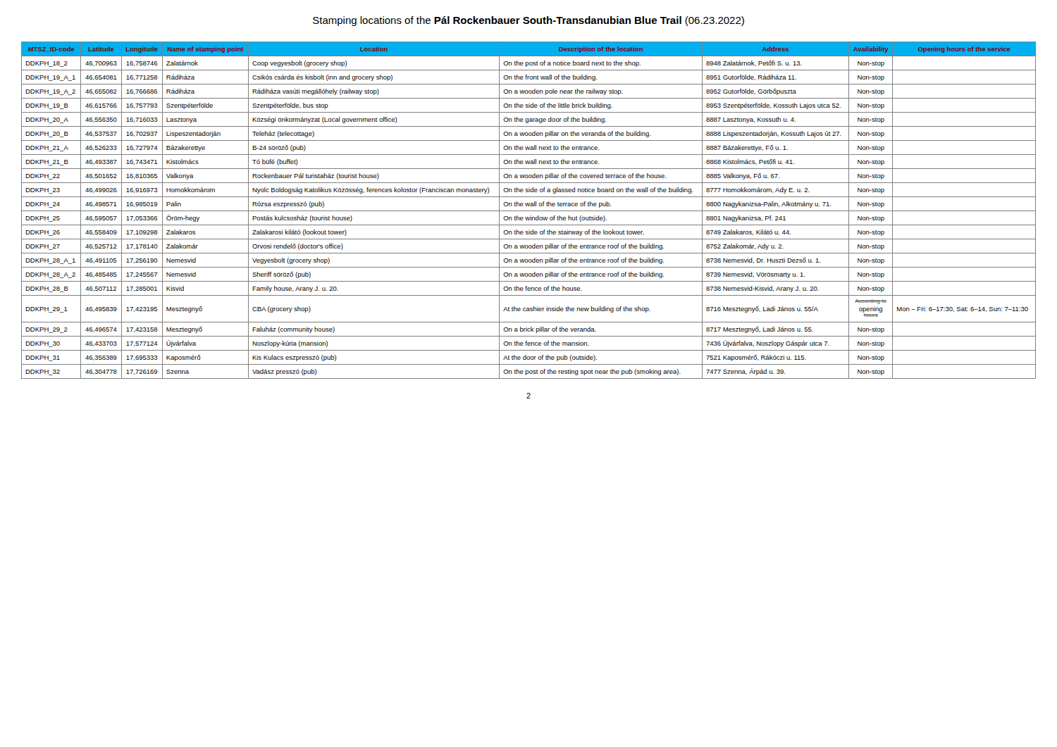Stamping locations of the Pál Rockenbauer South-Transdanubian Blue Trail (06.23.2022)
| MTSZ_ID-code | Latitude | Longitude | Name of stamping point | Location | Description of the location | Address | Availability | Opening hours of the service |
| --- | --- | --- | --- | --- | --- | --- | --- | --- |
| DDKPH_18_2 | 46,700963 | 16,758746 | Zalatárnok | Coop vegyesbolt (grocery shop) | On the post of a notice board next to the shop. | 8948 Zalatárnok, Petőfi S. u. 13. | Non-stop | |
| DDKPH_19_A_1 | 46,654081 | 16,771258 | Rádiháza | Csikós csárda és kisbolt (inn and grocery shop) | On the front wall of the building. | 8951 Gutorfölde, Rádiháza 11. | Non-stop | |
| DDKPH_19_A_2 | 46,655082 | 16,766686 | Rádiháza | Rádiháza vasúti megállóhely (railway stop) | On a wooden pole near the railway stop. | 8952 Gutorfölde, Görbőpuszta | Non-stop | |
| DDKPH_19_B | 46,615766 | 16,757793 | Szentpéterfölde | Szentpéterfölde, bus stop | On the side of the little brick building. | 8953 Szentpéterfölde, Kossuth Lajos utca 52. | Non-stop | |
| DDKPH_20_A | 46,556350 | 16,716033 | Lasztonya | Községi önkormányzat (Local government office) | On the garage door of the building. | 8887 Lasztonya, Kossuth u. 4. | Non-stop | |
| DDKPH_20_B | 46,537537 | 16,702937 | Lispeszentadorján | Teleház (telecottage) | On a wooden pillar on the veranda of the building. | 8888 Lispeszentadorján, Kossuth Lajos út 27. | Non-stop | |
| DDKPH_21_A | 46,526233 | 16,727974 | Bázakerettye | B-24 söröző (pub) | On the wall next to the entrance. | 8887 Bázakerettye, Fő u. 1. | Non-stop | |
| DDKPH_21_B | 46,493387 | 16,743471 | Kistolmács | Tó büfé (buffet) | On the wall next to the entrance. | 8868 Kistolmács, Petőfi u. 41. | Non-stop | |
| DDKPH_22 | 46,501652 | 16,810365 | Valkonya | Rockenbauer Pál turistaház (tourist house) | On a wooden pillar of the covered terrace of the house. | 8885 Valkonya, Fő u. 67. | Non-stop | |
| DDKPH_23 | 46,499026 | 16,916973 | Homokkomárom | Nyolc Boldogság Katolikus Közösség, ferences kolostor (Franciscan monastery) | On the side of a glassed notice board on the wall of the building. | 8777 Homokkomárom, Ady E. u. 2. | Non-stop | |
| DDKPH_24 | 46,498571 | 16,985019 | Palin | Rózsa eszpresszó (pub) | On the wall of the terrace of the pub. | 8800 Nagykanizsa-Palin, Alkotmány u. 71. | Non-stop | |
| DDKPH_25 | 46,595057 | 17,053366 | Öröm-hegy | Postás kulcsosház (tourist house) | On the window of the hut (outside). | 8801 Nagykanizsa, Pf. 241 | Non-stop | |
| DDKPH_26 | 46,558409 | 17,109298 | Zalakaros | Zalakarosi kilátó (lookout tower) | On the side of the stairway of the lookout tower. | 8749 Zalakaros, Kilátó u. 44. | Non-stop | |
| DDKPH_27 | 46,525712 | 17,178140 | Zalakomár | Orvosi rendelő (doctor's office) | On a wooden pillar of the entrance roof of the building. | 8752 Zalakomár, Ady u. 2. | Non-stop | |
| DDKPH_28_A_1 | 46,491105 | 17,256190 | Nemesvid | Vegyesbolt (grocery shop) | On a wooden pillar of the entrance roof of the building. | 8738 Nemesvid, Dr. Huszti Dezső u. 1. | Non-stop | |
| DDKPH_28_A_2 | 46,485485 | 17,245567 | Nemesvid | Sheriff söröző (pub) | On a wooden pillar of the entrance roof of the building. | 8739 Nemesvid, Vörösmarty u. 1. | Non-stop | |
| DDKPH_28_B | 46,507112 | 17,285001 | Kisvid | Family house, Arany J. u. 20. | On the fence of the house. | 8738 Nemesvid-Kisvid, Arany J. u. 20. | Non-stop | |
| DDKPH_29_1 | 46,495839 | 17,423195 | Mesztegnyő | CBA (grocery shop) | At the cashier inside the new building of the shop. | 8716 Mesztegnyő, Ladi János u. 55/A | According to opening hours | Mon – Fri: 6–17:30, Sat: 6–14, Sun: 7–11:30 |
| DDKPH_29_2 | 46,496574 | 17,423158 | Mesztegnyő | Faluház (community house) | On a brick pillar of the veranda. | 8717 Mesztegnyő, Ladi János u. 55. | Non-stop | |
| DDKPH_30 | 46,433703 | 17,577124 | Újvárfalva | Noszlopy-kúria (mansion) | On the fence of the mansion. | 7436 Újvárfalva, Noszlopy Gáspár utca 7. | Non-stop | |
| DDKPH_31 | 46,356389 | 17,695333 | Kaposmérő | Kis Kulacs eszpresszó (pub) | At the door of the pub (outside). | 7521 Kaposmérő, Rákóczi u. 115. | Non-stop | |
| DDKPH_32 | 46,304778 | 17,726169 | Szenna | Vadász presszó (pub) | On the post of the resting spot near the pub (smoking area). | 7477 Szenna, Árpád u. 39. | Non-stop | |
2